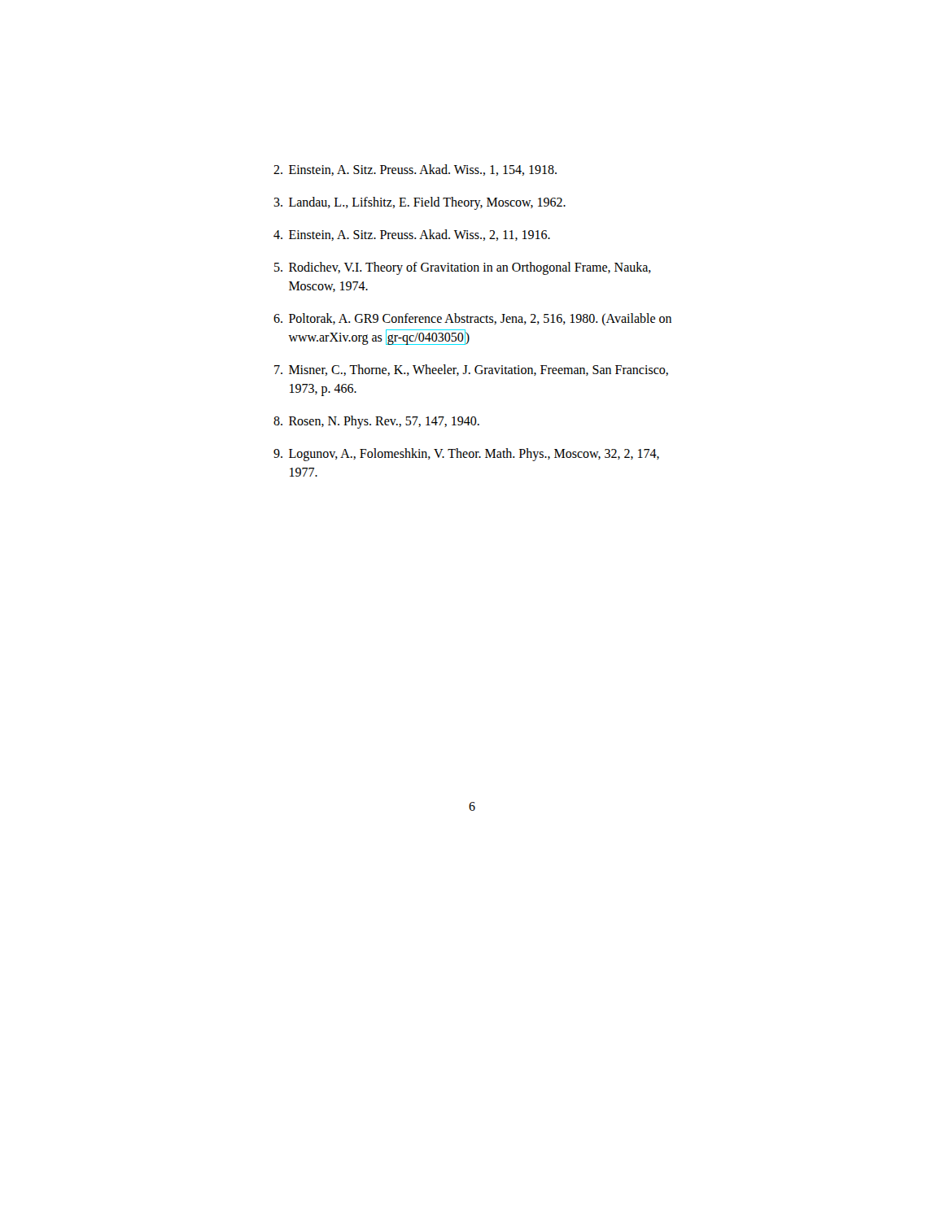2. Einstein, A. Sitz. Preuss. Akad. Wiss., 1, 154, 1918.
3. Landau, L., Lifshitz, E. Field Theory, Moscow, 1962.
4. Einstein, A. Sitz. Preuss. Akad. Wiss., 2, 11, 1916.
5. Rodichev, V.I. Theory of Gravitation in an Orthogonal Frame, Nauka, Moscow, 1974.
6. Poltorak, A. GR9 Conference Abstracts, Jena, 2, 516, 1980. (Available on www.arXiv.org as gr-qc/0403050)
7. Misner, C., Thorne, K., Wheeler, J. Gravitation, Freeman, San Francisco, 1973, p. 466.
8. Rosen, N. Phys. Rev., 57, 147, 1940.
9. Logunov, A., Folomeshkin, V. Theor. Math. Phys., Moscow, 32, 2, 174, 1977.
6